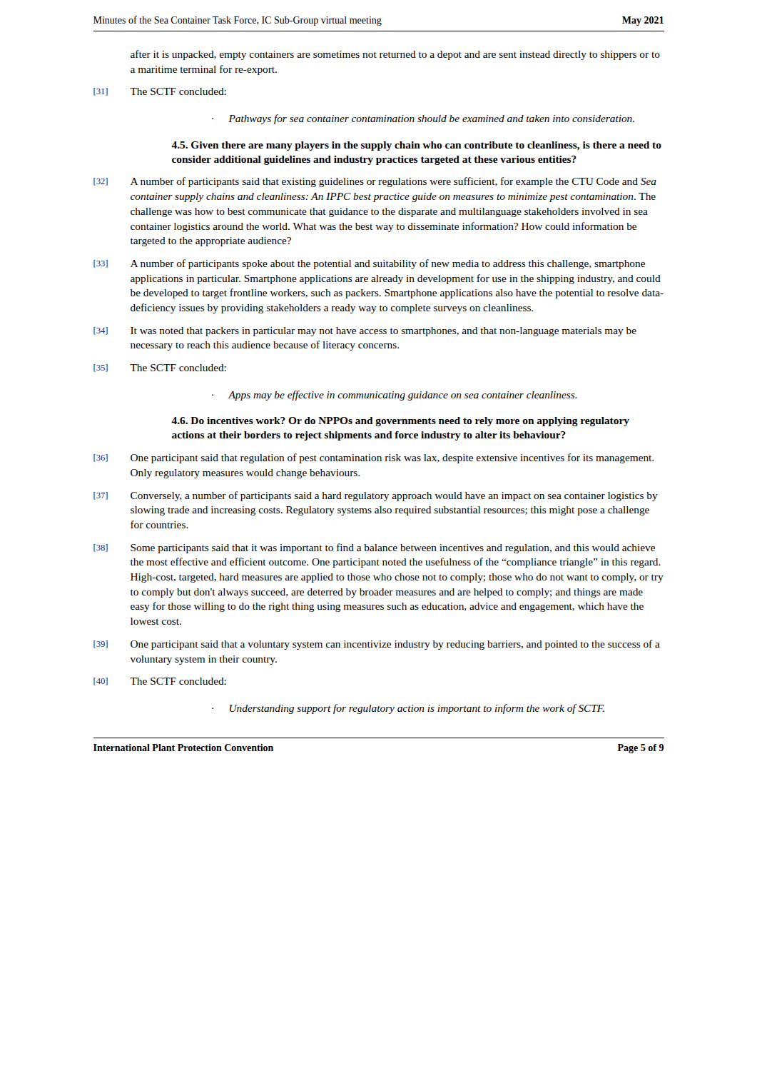Minutes of the Sea Container Task Force, IC Sub-Group virtual meeting May 2021
after it is unpacked, empty containers are sometimes not returned to a depot and are sent instead directly to shippers or to a maritime terminal for re-export.
[31]
The SCTF concluded:
·Pathways for sea container contamination should be examined and taken into consideration.
4.5. Given there are many players in the supply chain who can contribute to cleanliness, is there a need to consider additional guidelines and industry practices targeted at these various entities?
[32]
A number of participants said that existing guidelines or regulations were sufficient, for example the CTU Code and Sea container supply chains and cleanliness: An IPPC best practice guide on measures to minimize pest contamination. The challenge was how to best communicate that guidance to the disparate and multilanguage stakeholders involved in sea container logistics around the world. What was the best way to disseminate information? How could information be targeted to the appropriate audience?
[33]
A number of participants spoke about the potential and suitability of new media to address this challenge, smartphone applications in particular. Smartphone applications are already in development for use in the shipping industry, and could be developed to target frontline workers, such as packers. Smartphone applications also have the potential to resolve data-deficiency issues by providing stakeholders a ready way to complete surveys on cleanliness.
[34]
It was noted that packers in particular may not have access to smartphones, and that non-language materials may be necessary to reach this audience because of literacy concerns.
[35]
The SCTF concluded:
·Apps may be effective in communicating guidance on sea container cleanliness.
4.6. Do incentives work? Or do NPPOs and governments need to rely more on applying regulatory actions at their borders to reject shipments and force industry to alter its behaviour?
[36]
One participant said that regulation of pest contamination risk was lax, despite extensive incentives for its management. Only regulatory measures would change behaviours.
[37]
Conversely, a number of participants said a hard regulatory approach would have an impact on sea container logistics by slowing trade and increasing costs. Regulatory systems also required substantial resources; this might pose a challenge for countries.
[38]
Some participants said that it was important to find a balance between incentives and regulation, and this would achieve the most effective and efficient outcome. One participant noted the usefulness of the “compliance triangle” in this regard. High-cost, targeted, hard measures are applied to those who chose not to comply; those who do not want to comply, or try to comply but don't always succeed, are deterred by broader measures and are helped to comply; and things are made easy for those willing to do the right thing using measures such as education, advice and engagement, which have the lowest cost.
[39]
One participant said that a voluntary system can incentivize industry by reducing barriers, and pointed to the success of a voluntary system in their country.
[40]
The SCTF concluded:
·Understanding support for regulatory action is important to inform the work of SCTF.
International Plant Protection Convention Page 5 of 9